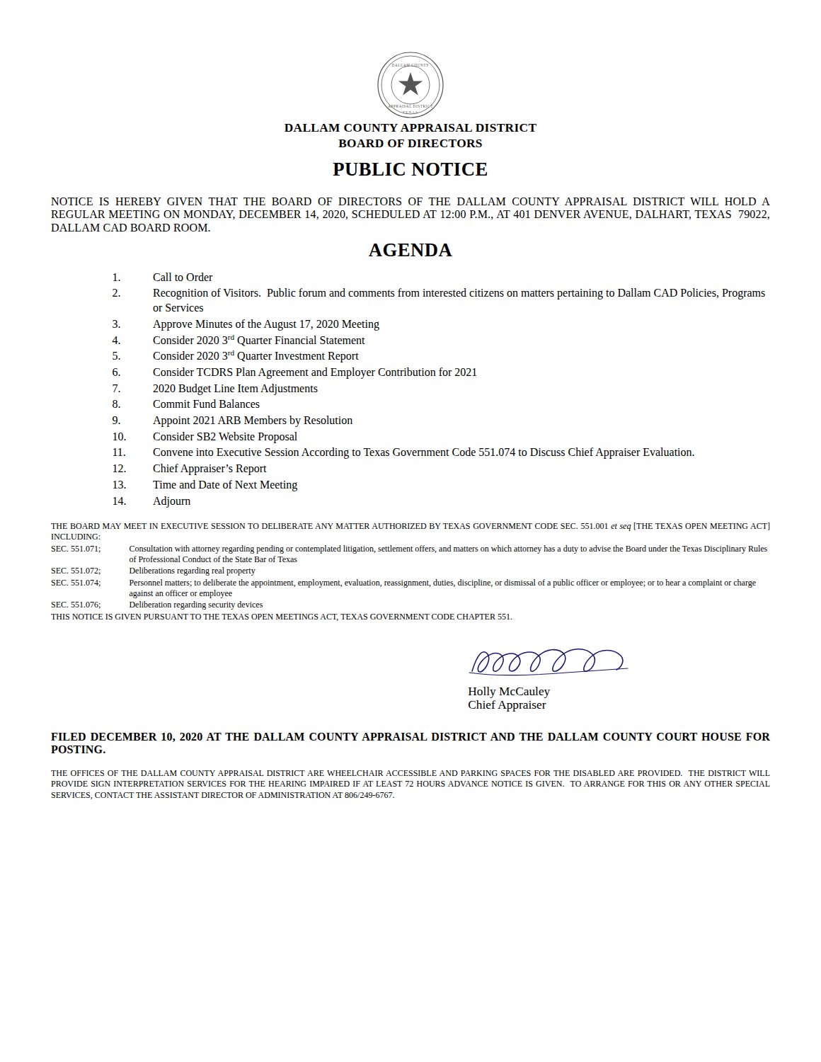DALLAM COUNTY APPRAISAL DISTRICT TEXAS
DALLAM COUNTY APPRAISAL DISTRICT
BOARD OF DIRECTORS
PUBLIC NOTICE
NOTICE IS HEREBY GIVEN THAT THE BOARD OF DIRECTORS OF THE DALLAM COUNTY APPRAISAL DISTRICT WILL HOLD A REGULAR MEETING ON MONDAY, DECEMBER 14, 2020, SCHEDULED AT 12:00 P.M., AT 401 DENVER AVENUE, DALHART, TEXAS 79022, DALLAM CAD BOARD ROOM.
AGENDA
Call to Order
Recognition of Visitors. Public forum and comments from interested citizens on matters pertaining to Dallam CAD Policies, Programs or Services
Approve Minutes of the August 17, 2020 Meeting
Consider 2020 3rd Quarter Financial Statement
Consider 2020 3rd Quarter Investment Report
Consider TCDRS Plan Agreement and Employer Contribution for 2021
2020 Budget Line Item Adjustments
Commit Fund Balances
Appoint 2021 ARB Members by Resolution
Consider SB2 Website Proposal
Convene into Executive Session According to Texas Government Code 551.074 to Discuss Chief Appraiser Evaluation.
Chief Appraiser’s Report
Time and Date of Next Meeting
Adjourn
THE BOARD MAY MEET IN EXECUTIVE SESSION TO DELIBERATE ANY MATTER AUTHORIZED BY TEXAS GOVERNMENT CODE SEC. 551.001 et seq [THE TEXAS OPEN MEETING ACT] INCLUDING:
| SEC. 551.071; | Consultation with attorney regarding pending or contemplated litigation, settlement offers, and matters on which attorney has a duty to advise the Board under the Texas Disciplinary Rules of Professional Conduct of the State Bar of Texas |
| SEC. 551.072; | Deliberations regarding real property |
| SEC. 551.074; | Personnel matters; to deliberate the appointment, employment, evaluation, reassignment, duties, discipline, or dismissal of a public officer or employee; or to hear a complaint or charge against an officer or employee |
| SEC. 551.076; | Deliberation regarding security devices |
THIS NOTICE IS GIVEN PURSUANT TO THE TEXAS OPEN MEETINGS ACT, TEXAS GOVERNMENT CODE CHAPTER 551.
Holly McCauley
Chief Appraiser
FILED DECEMBER 10, 2020 AT THE DALLAM COUNTY APPRAISAL DISTRICT AND THE DALLAM COUNTY COURT HOUSE FOR POSTING.
THE OFFICES OF THE DALLAM COUNTY APPRAISAL DISTRICT ARE WHEELCHAIR ACCESSIBLE AND PARKING SPACES FOR THE DISABLED ARE PROVIDED. THE DISTRICT WILL PROVIDE SIGN INTERPRETATION SERVICES FOR THE HEARING IMPAIRED IF AT LEAST 72 HOURS ADVANCE NOTICE IS GIVEN. TO ARRANGE FOR THIS OR ANY OTHER SPECIAL SERVICES, CONTACT THE ASSISTANT DIRECTOR OF ADMINISTRATION AT 806/249-6767.